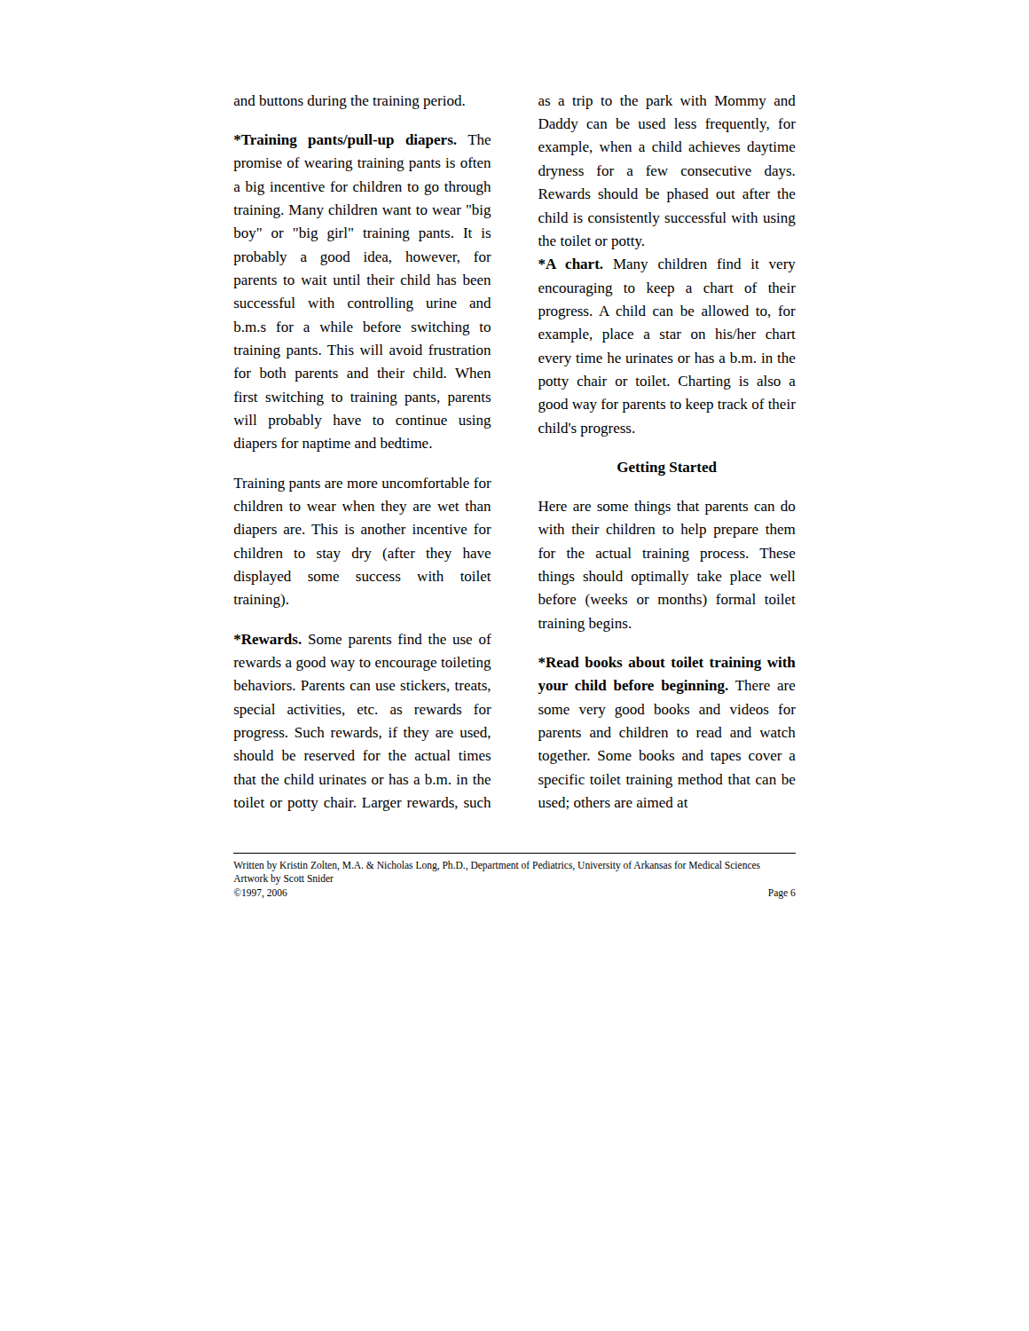and buttons during the training period.
*Training pants/pull-up diapers. The promise of wearing training pants is often a big incentive for children to go through training. Many children want to wear "big boy" or "big girl" training pants. It is probably a good idea, however, for parents to wait until their child has been successful with controlling urine and b.m.s for a while before switching to training pants. This will avoid frustration for both parents and their child. When first switching to training pants, parents will probably have to continue using diapers for naptime and bedtime.
Training pants are more uncomfortable for children to wear when they are wet than diapers are. This is another incentive for children to stay dry (after they have displayed some success with toilet training).
*Rewards. Some parents find the use of rewards a good way to encourage toileting behaviors. Parents can use stickers, treats, special activities, etc. as rewards for progress. Such rewards, if they are used, should be reserved for the actual times that the child urinates or has a b.m. in the toilet or potty chair. Larger rewards, such as a trip to the park with Mommy and Daddy can be used less frequently, for example, when a child achieves daytime dryness for a few consecutive days. Rewards should be phased out after the child is consistently successful with using the toilet or potty.
*A chart. Many children find it very encouraging to keep a chart of their progress. A child can be allowed to, for example, place a star on his/her chart every time he urinates or has a b.m. in the potty chair or toilet. Charting is also a good way for parents to keep track of their child's progress.
Getting Started
Here are some things that parents can do with their children to help prepare them for the actual training process. These things should optimally take place well before (weeks or months) formal toilet training begins.
*Read books about toilet training with your child before beginning. There are some very good books and videos for parents and children to read and watch together. Some books and tapes cover a specific toilet training method that can be used; others are aimed at
Written by Kristin Zolten, M.A. & Nicholas Long, Ph.D., Department of Pediatrics, University of Arkansas for Medical Sciences
Artwork by Scott Snider
©1997, 2006 Page 6